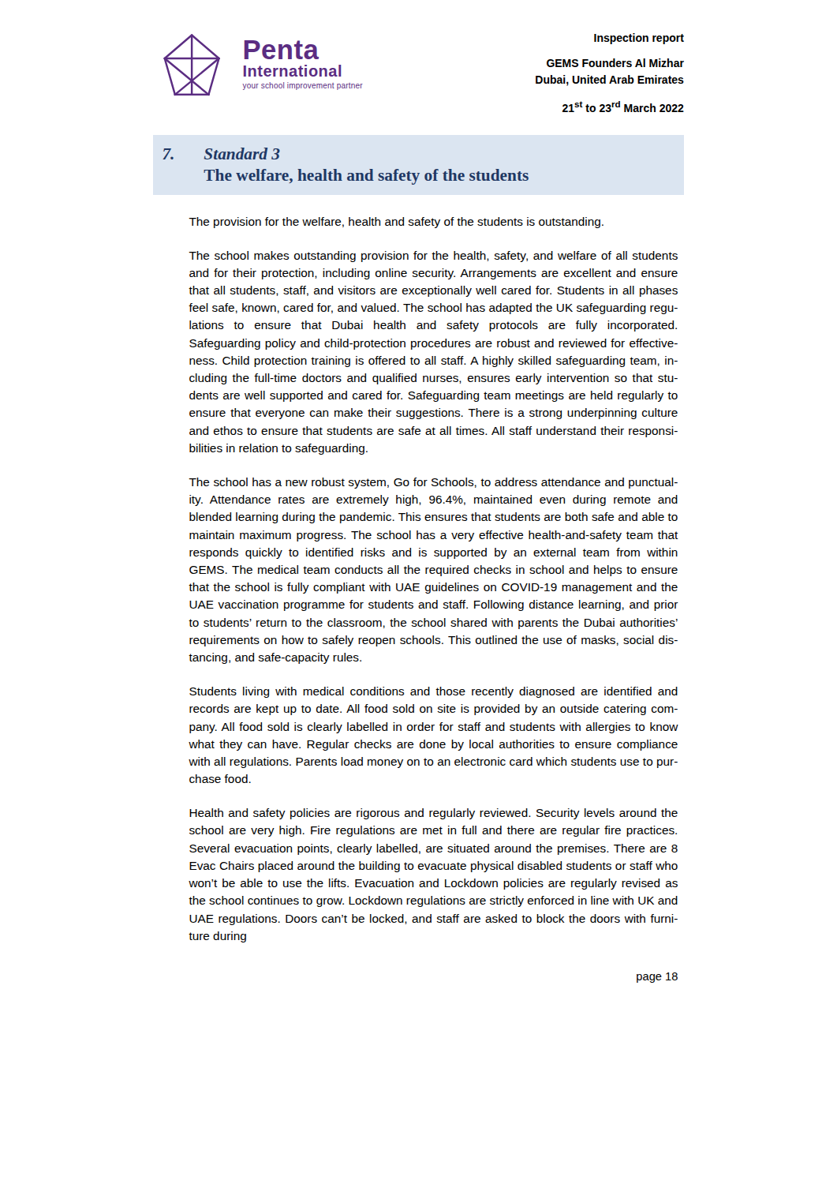Penta
International
your school improvement partner
Inspection report
GEMS Founders Al Mizhar
Dubai, United Arab Emirates
21st to 23rd March 2022
7. Standard 3
The welfare, health and safety of the students
The provision for the welfare, health and safety of the students is outstanding.
The school makes outstanding provision for the health, safety, and welfare of all students and for their protection, including online security. Arrangements are excellent and ensure that all students, staff, and visitors are exceptionally well cared for. Students in all phases feel safe, known, cared for, and valued. The school has adapted the UK safeguarding regulations to ensure that Dubai health and safety protocols are fully incorporated. Safeguarding policy and child-protection procedures are robust and reviewed for effectiveness. Child protection training is offered to all staff. A highly skilled safeguarding team, including the full-time doctors and qualified nurses, ensures early intervention so that students are well supported and cared for. Safeguarding team meetings are held regularly to ensure that everyone can make their suggestions. There is a strong underpinning culture and ethos to ensure that students are safe at all times. All staff understand their responsibilities in relation to safeguarding.
The school has a new robust system, Go for Schools, to address attendance and punctuality. Attendance rates are extremely high, 96.4%, maintained even during remote and blended learning during the pandemic. This ensures that students are both safe and able to maintain maximum progress. The school has a very effective health-and-safety team that responds quickly to identified risks and is supported by an external team from within GEMS. The medical team conducts all the required checks in school and helps to ensure that the school is fully compliant with UAE guidelines on COVID-19 management and the UAE vaccination programme for students and staff. Following distance learning, and prior to students’ return to the classroom, the school shared with parents the Dubai authorities’ requirements on how to safely reopen schools. This outlined the use of masks, social distancing, and safe-capacity rules.
Students living with medical conditions and those recently diagnosed are identified and records are kept up to date. All food sold on site is provided by an outside catering company. All food sold is clearly labelled in order for staff and students with allergies to know what they can have. Regular checks are done by local authorities to ensure compliance with all regulations. Parents load money on to an electronic card which students use to purchase food.
Health and safety policies are rigorous and regularly reviewed. Security levels around the school are very high. Fire regulations are met in full and there are regular fire practices. Several evacuation points, clearly labelled, are situated around the premises. There are 8 Evac Chairs placed around the building to evacuate physical disabled students or staff who won’t be able to use the lifts. Evacuation and Lockdown policies are regularly revised as the school continues to grow. Lockdown regulations are strictly enforced in line with UK and UAE regulations. Doors can’t be locked, and staff are asked to block the doors with furniture during
page 18